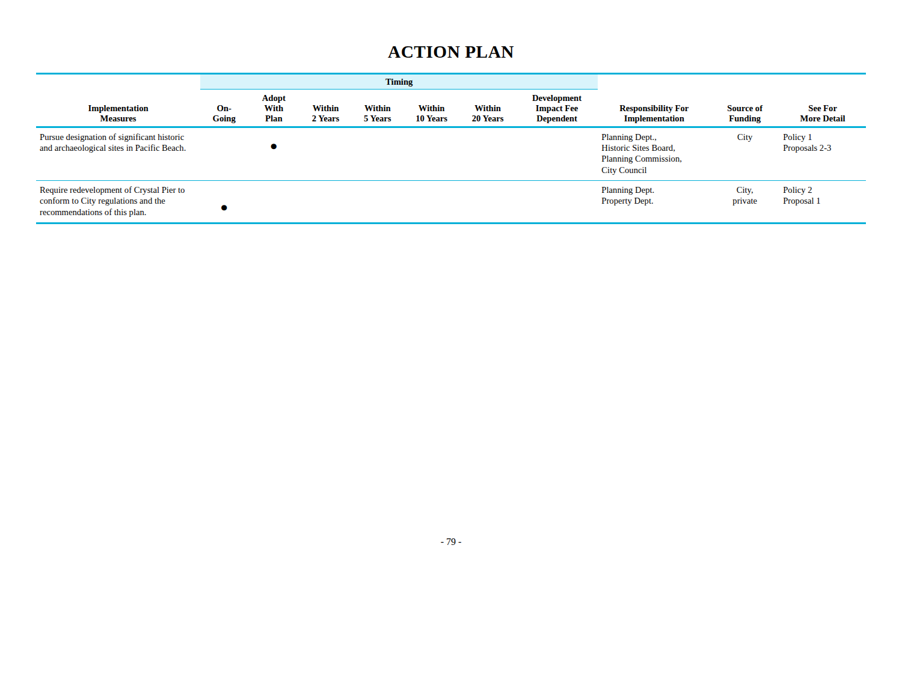ACTION PLAN
| | Timing | | | |
| Implementation Measures | On- Going | Adopt With Plan | Within 2 Years | Within 5 Years | Within 10 Years | Within 20 Years | Development Impact Fee Dependent | Responsibility For Implementation | Source of Funding | See For More Detail |
| Pursue designation of significant historic and archaeological sites in Pacific Beach. | | ● | | | | | | Planning Dept., Historic Sites Board, Planning Commission, City Council | City | Policy 1 Proposals 2-3 |
| Require redevelopment of Crystal Pier to conform to City regulations and the recommendations of this plan. | ● | | | | | | | Planning Dept. Property Dept. | City, private | Policy 2 Proposal 1 |
- 79 -